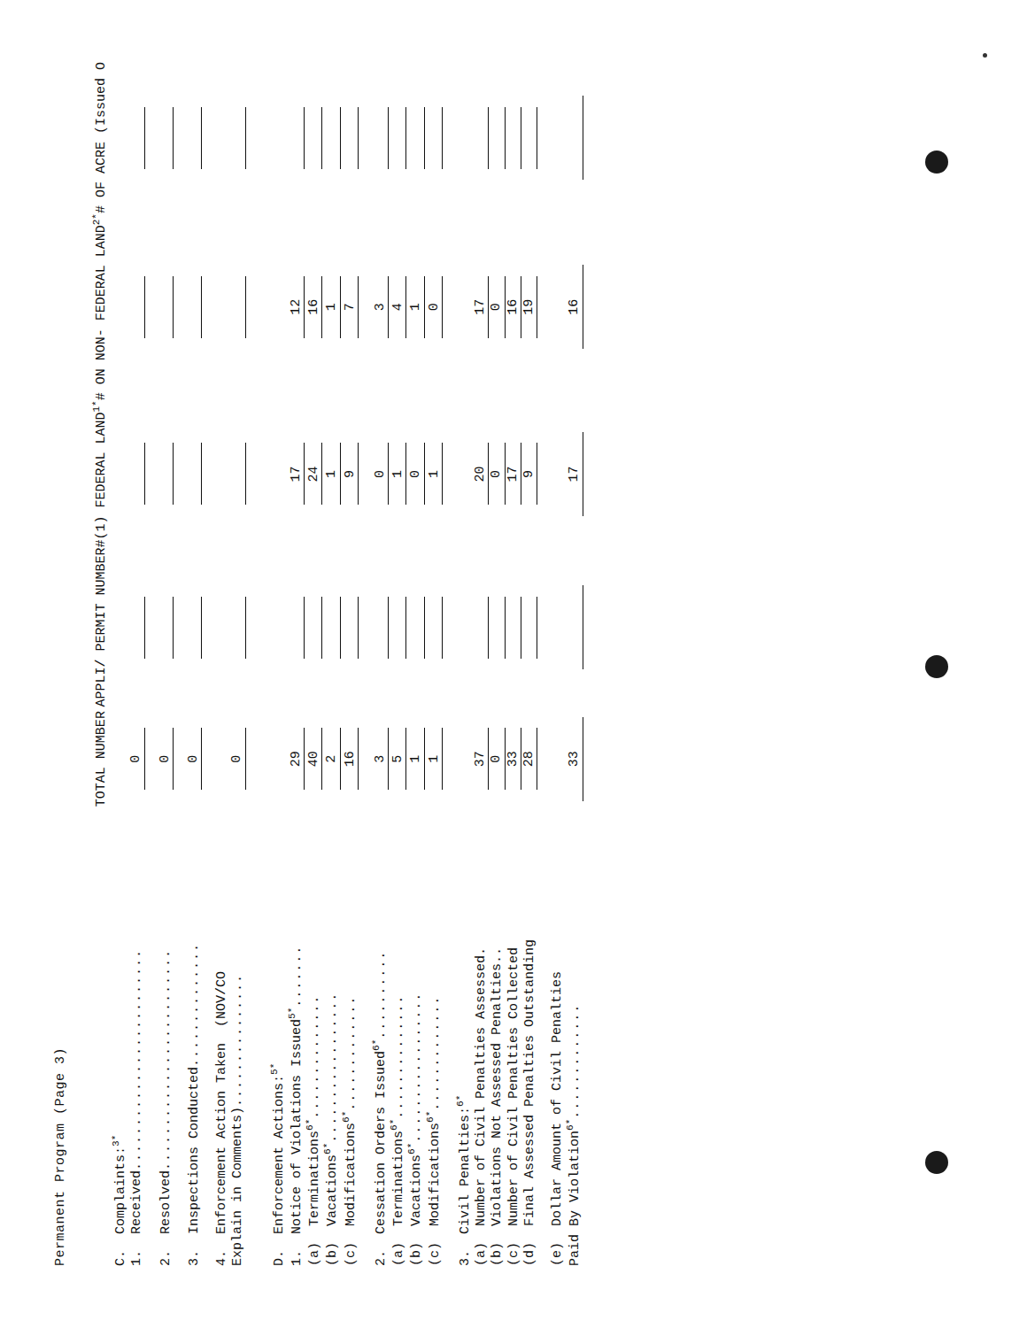Permanent Program (Page 3)
| | TOTAL NUMBER | APPLI/ PERMIT NUMBER | #(1) FEDERAL LAND 1* | # ON NON- FEDERAL LAND 2* | # OF ACRE (Issued O |
| C. Complaints: 3* | | | | | |
| 1. Received ......................... | 0 | | | | |
| 2. Resolved ......................... | 0 | | | | |
| 3. Inspections Conducted .............. | 0 | | | | |
| 4. Enforcement Action Taken (NOV/CO | | | | | |
| Explain in Comments) ............... | 0 | | | | |
| D. Enforcement Actions: 5* | | | | | |
| 1. Notice of Violations Issued 5* ....... | 29 | | 17 | 12 | |
| (a) Terminations 6* .............. | 40 | | 24 | 16 | |
| (b) Vacations 6* ................. | 2 | | 1 | 1 | |
| (c) Modifications 6* ............. | 16 | | 9 | 7 | |
| 2. Cessation Orders Issued 6* .......... | 3 | | 0 | 3 | |
| (a) Terminations 6* .............. | 5 | | 1 | 4 | |
| (b) Vacations 6* ................. | 1 | | 0 | 1 | |
| (c) Modifications 6* ............. | 1 | | 1 | 0 | |
| 3. Civil Penalties: 6* | | | | | |
| (a) Number of Civil Penalties Assessed. | 37 | | 20 | 17 | |
| (b) Violations Not Assessed Penalties.. | 0 | | 0 | 0 | |
| (c) Number of Civil Penalties Collected | 33 | | 17 | 16 | |
| (d) Final Assessed Penalties Outstanding | 28 | | 9 | 19 | |
| (e) Dollar Amount of Civil Penalties | | | | | |
| Paid By Violation 6* ............. | 33 | | 17 | 16 | |